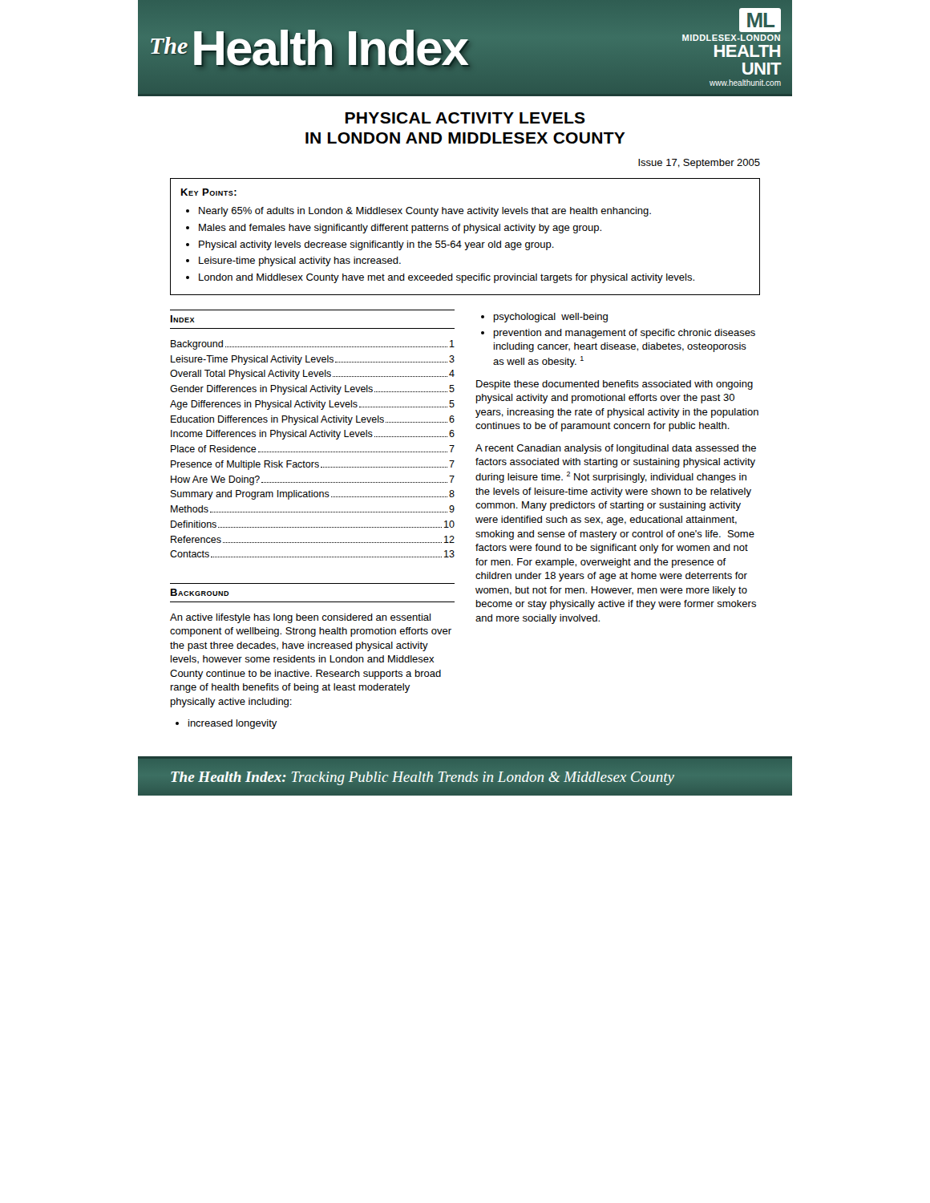The
Health Index
ML
MIDDLESEX-LONDON
HEALTH
UNIT
www.healthunit.com
PHYSICAL ACTIVITY LEVELS
IN LONDON AND MIDDLESEX COUNTY
Issue 17, September 2005
Key Points:
Nearly 65% of adults in London & Middlesex County have activity levels that are health enhancing.
Males and females have significantly different patterns of physical activity by age group.
Physical activity levels decrease significantly in the 55-64 year old age group.
Leisure-time physical activity has increased.
London and Middlesex County have met and exceeded specific provincial targets for physical activity levels.
Index
Background 1
Leisure-Time Physical Activity Levels 3
Overall Total Physical Activity Levels 4
Gender Differences in Physical Activity Levels 5
Age Differences in Physical Activity Levels 5
Education Differences in Physical Activity Levels 6
Income Differences in Physical Activity Levels 6
Place of Residence 7
Presence of Multiple Risk Factors 7
How Are We Doing? 7
Summary and Program Implications 8
Methods 9
Definitions 10
References 12
Contacts 13
Background
An active lifestyle has long been considered an essential component of wellbeing. Strong health promotion efforts over the past three decades, have increased physical activity levels, however some residents in London and Middlesex County continue to be inactive. Research supports a broad range of health benefits of being at least moderately physically active including:
increased longevity
psychological well-being
prevention and management of specific chronic diseases including cancer, heart disease, diabetes, osteoporosis as well as obesity. 1
Despite these documented benefits associated with ongoing physical activity and promotional efforts over the past 30 years, increasing the rate of physical activity in the population continues to be of paramount concern for public health.
A recent Canadian analysis of longitudinal data assessed the factors associated with starting or sustaining physical activity during leisure time. 2 Not surprisingly, individual changes in the levels of leisure-time activity were shown to be relatively common. Many predictors of starting or sustaining activity were identified such as sex, age, educational attainment, smoking and sense of mastery or control of one's life. Some factors were found to be significant only for women and not for men. For example, overweight and the presence of children under 18 years of age at home were deterrents for women, but not for men. However, men were more likely to become or stay physically active if they were former smokers and more socially involved.
The Health Index: Tracking Public Health Trends in London & Middlesex County